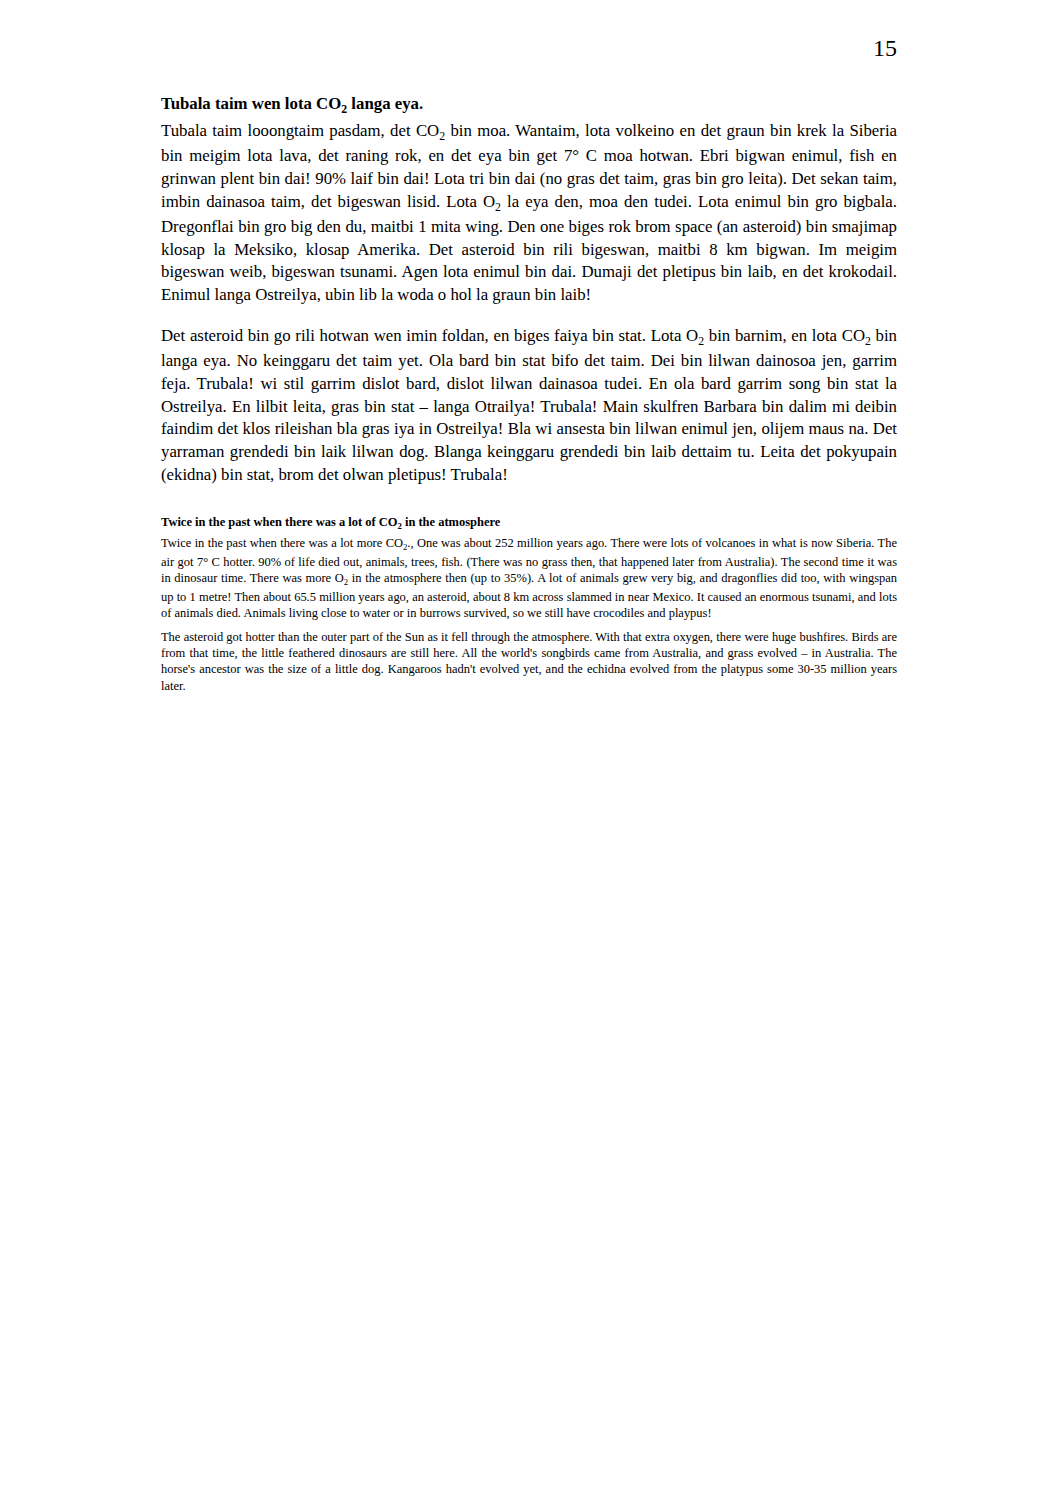15
Tubala taim wen lota CO2 langa eya.
Tubala taim looongtaim pasdam, det CO2 bin moa. Wantaim, lota volkeino en det graun bin krek la Siberia bin meigim lota lava, det raning rok, en det eya bin get 7° C moa hotwan. Ebri bigwan enimul, fish en grinwan plent bin dai! 90% laif bin dai! Lota tri bin dai (no gras det taim, gras bin gro leita). Det sekan taim, imbin dainasoa taim, det bigeswan lisid. Lota O2 la eya den, moa den tudei. Lota enimul bin gro bigbala. Dregonflai bin gro big den du, maitbi 1 mita wing. Den one biges rok brom space (an asteroid) bin smajimap klosap la Meksiko, klosap Amerika. Det asteroid bin rili bigeswan, maitbi 8 km bigwan. Im meigim bigeswan weib, bigeswan tsunami. Agen lota enimul bin dai. Dumaji det pletipus bin laib, en det krokodail. Enimul langa Ostreilya, ubin lib la woda o hol la graun bin laib!
Det asteroid bin go rili hotwan wen imin foldan, en biges faiya bin stat. Lota O2 bin barnim, en lota CO2 bin langa eya. No keinggaru det taim yet. Ola bard bin stat bifo det taim. Dei bin lilwan dainosoa jen, garrim feja. Trubala! wi stil garrim dislot bard, dislot lilwan dainasoa tudei. En ola bard garrim song bin stat la Ostreilya. En lilbit leita, gras bin stat – langa Otrailya! Trubala! Main skulfren Barbara bin dalim mi deibin faindim det klos rileishan bla gras iya in Ostreilya! Bla wi ansesta bin lilwan enimul jen, olijem maus na. Det yarraman grendedi bin laik lilwan dog. Blanga keinggaru grendedi bin laib dettaim tu. Leita det pokyupain (ekidna) bin stat, brom det olwan pletipus! Trubala!
Twice in the past when there was a lot of CO2 in the atmosphere
Twice in the past when there was a lot more CO2., One was about 252 million years ago. There were lots of volcanoes in what is now Siberia. The air got 7° C hotter. 90% of life died out, animals, trees, fish. (There was no grass then, that happened later from Australia). The second time it was in dinosaur time. There was more O2 in the atmosphere then (up to 35%). A lot of animals grew very big, and dragonflies did too, with wingspan up to 1 metre! Then about 65.5 million years ago, an asteroid, about 8 km across slammed in near Mexico. It caused an enormous tsunami, and lots of animals died. Animals living close to water or in burrows survived, so we still have crocodiles and playpus!
The asteroid got hotter than the outer part of the Sun as it fell through the atmosphere. With that extra oxygen, there were huge bushfires. Birds are from that time, the little feathered dinosaurs are still here. All the world's songbirds came from Australia, and grass evolved – in Australia. The horse's ancestor was the size of a little dog. Kangaroos hadn't evolved yet, and the echidna evolved from the platypus some 30-35 million years later.